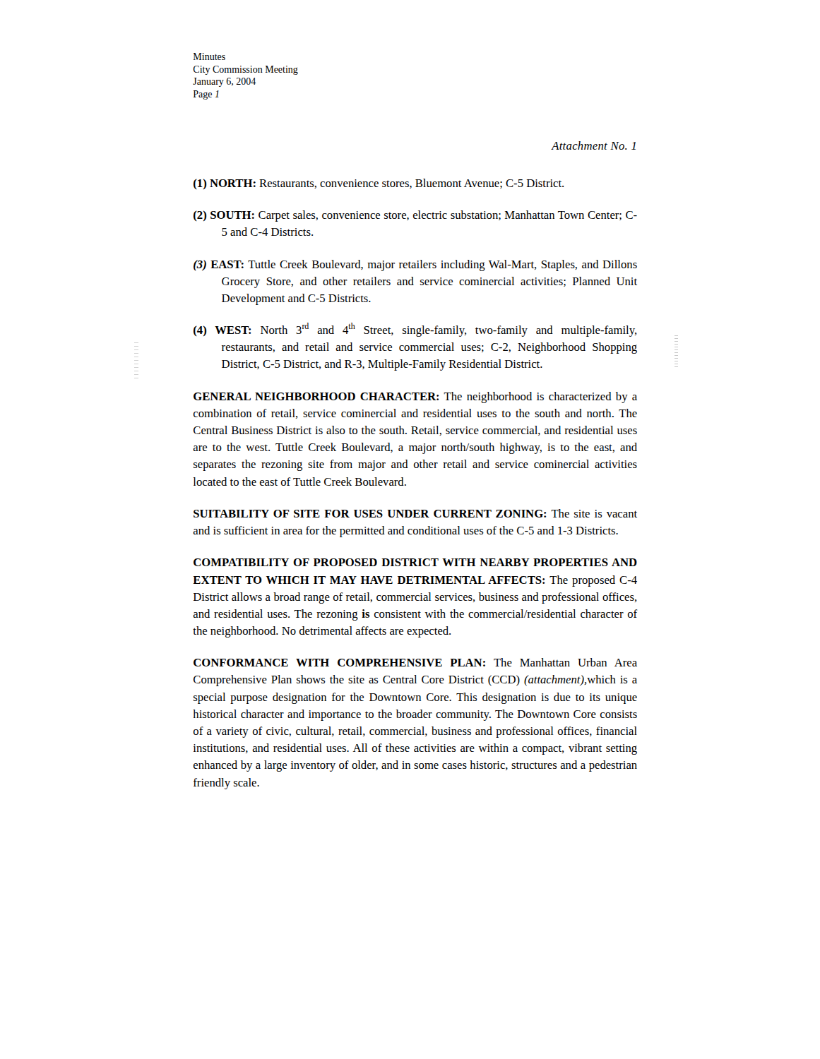Minutes
City Commission Meeting
January 6, 2004
Page 1
Attachment No. 1
(1) NORTH: Restaurants, convenience stores, Bluemont Avenue; C-5 District.
(2) SOUTH: Carpet sales, convenience store, electric substation; Manhattan Town Center; C-5 and C-4 Districts.
(3) EAST: Tuttle Creek Boulevard, major retailers including Wal-Mart, Staples, and Dillons Grocery Store, and other retailers and service cominercial activities; Planned Unit Development and C-5 Districts.
(4) WEST: North 3rd and 4th Street, single-family, two-family and multiple-family, restaurants, and retail and service commercial uses; C-2, Neighborhood Shopping District, C-5 District, and R-3, Multiple-Family Residential District.
GENERAL NEIGHBORHOOD CHARACTER: The neighborhood is characterized by a combination of retail, service cominercial and residential uses to the south and north. The Central Business District is also to the south. Retail, service commercial, and residential uses are to the west. Tuttle Creek Boulevard, a major north/south highway, is to the east, and separates the rezoning site from major and other retail and service cominercial activities located to the east of Tuttle Creek Boulevard.
SUITABILITY OF SITE FOR USES UNDER CURRENT ZONING: The site is vacant and is sufficient in area for the permitted and conditional uses of the C-5 and 1-3 Districts.
COMPATIBILITY OF PROPOSED DISTRICT WITH NEARBY PROPERTIES AND EXTENT TO WHICH IT MAY HAVE DETRIMENTAL AFFECTS: The proposed C-4 District allows a broad range of retail, commercial services, business and professional offices, and residential uses. The rezoning is consistent with the commercial/residential character of the neighborhood. No detrimental affects are expected.
CONFORMANCE WITH COMPREHENSIVE PLAN: The Manhattan Urban Area Comprehensive Plan shows the site as Central Core District (CCD) (attachment), which is a special purpose designation for the Downtown Core. This designation is due to its unique historical character and importance to the broader community. The Downtown Core consists of a variety of civic, cultural, retail, commercial, business and professional offices, financial institutions, and residential uses. All of these activities are within a compact, vibrant setting enhanced by a large inventory of older, and in some cases historic, structures and a pedestrian friendly scale.